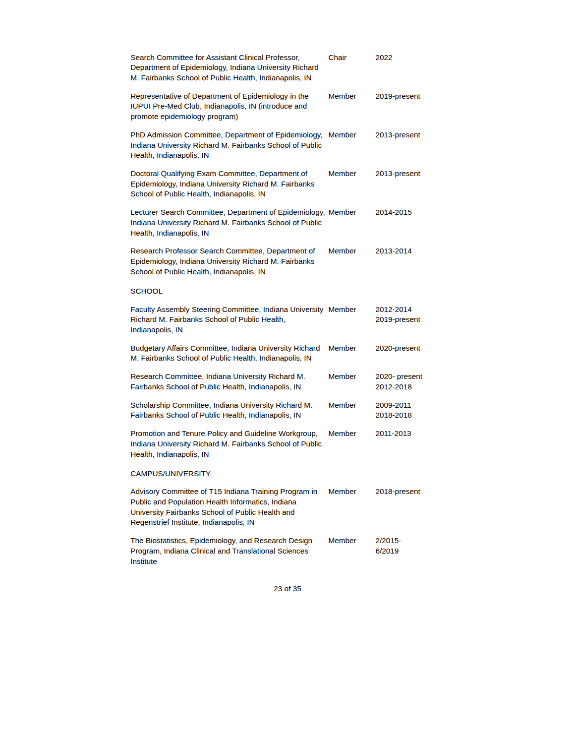| Search Committee for Assistant Clinical Professor, Department of Epidemiology, Indiana University Richard M. Fairbanks School of Public Health, Indianapolis, IN | Chair | 2022 |
| Representative of Department of Epidemiology in the IUPUI Pre-Med Club, Indianapolis, IN (introduce and promote epidemiology program) | Member | 2019-present |
| PhD Admission Committee, Department of Epidemiology, Indiana University Richard M. Fairbanks School of Public Health, Indianapolis, IN | Member | 2013-present |
| Doctoral Qualifying Exam Committee, Department of Epidemiology, Indiana University Richard M. Fairbanks School of Public Health, Indianapolis, IN | Member | 2013-present |
| Lecturer Search Committee, Department of Epidemiology, Indiana University Richard M. Fairbanks School of Public Health, Indianapolis, IN | Member | 2014-2015 |
| Research Professor Search Committee, Department of Epidemiology, Indiana University Richard M. Fairbanks School of Public Health, Indianapolis, IN | Member | 2013-2014 |
| SCHOOL | | |
| Faculty Assembly Steering Committee, Indiana University Richard M. Fairbanks School of Public Health, Indianapolis, IN | Member | 2012-2014 2019-present |
| Budgetary Affairs Committee, Indiana University Richard M. Fairbanks School of Public Health, Indianapolis, IN | Member | 2020-present |
| Research Committee, Indiana University Richard M. Fairbanks School of Public Health, Indianapolis, IN | Member | 2020- present 2012-2018 |
| Scholarship Committee, Indiana University Richard M. Fairbanks School of Public Health, Indianapolis, IN | Member | 2009-2011 2018-2018 |
| Promotion and Tenure Policy and Guideline Workgroup, Indiana University Richard M. Fairbanks School of Public Health, Indianapolis, IN | Member | 2011-2013 |
| CAMPUS/UNIVERSITY | | |
| Advisory Committee of T15 Indiana Training Program in Public and Population Health Informatics, Indiana University Fairbanks School of Public Health and Regenstrief Institute, Indianapolis, IN | Member | 2018-present |
| The Biostatistics, Epidemiology, and Research Design Program, Indiana Clinical and Translational Sciences Institute | Member | 2/2015- 6/2019 |
23 of 35